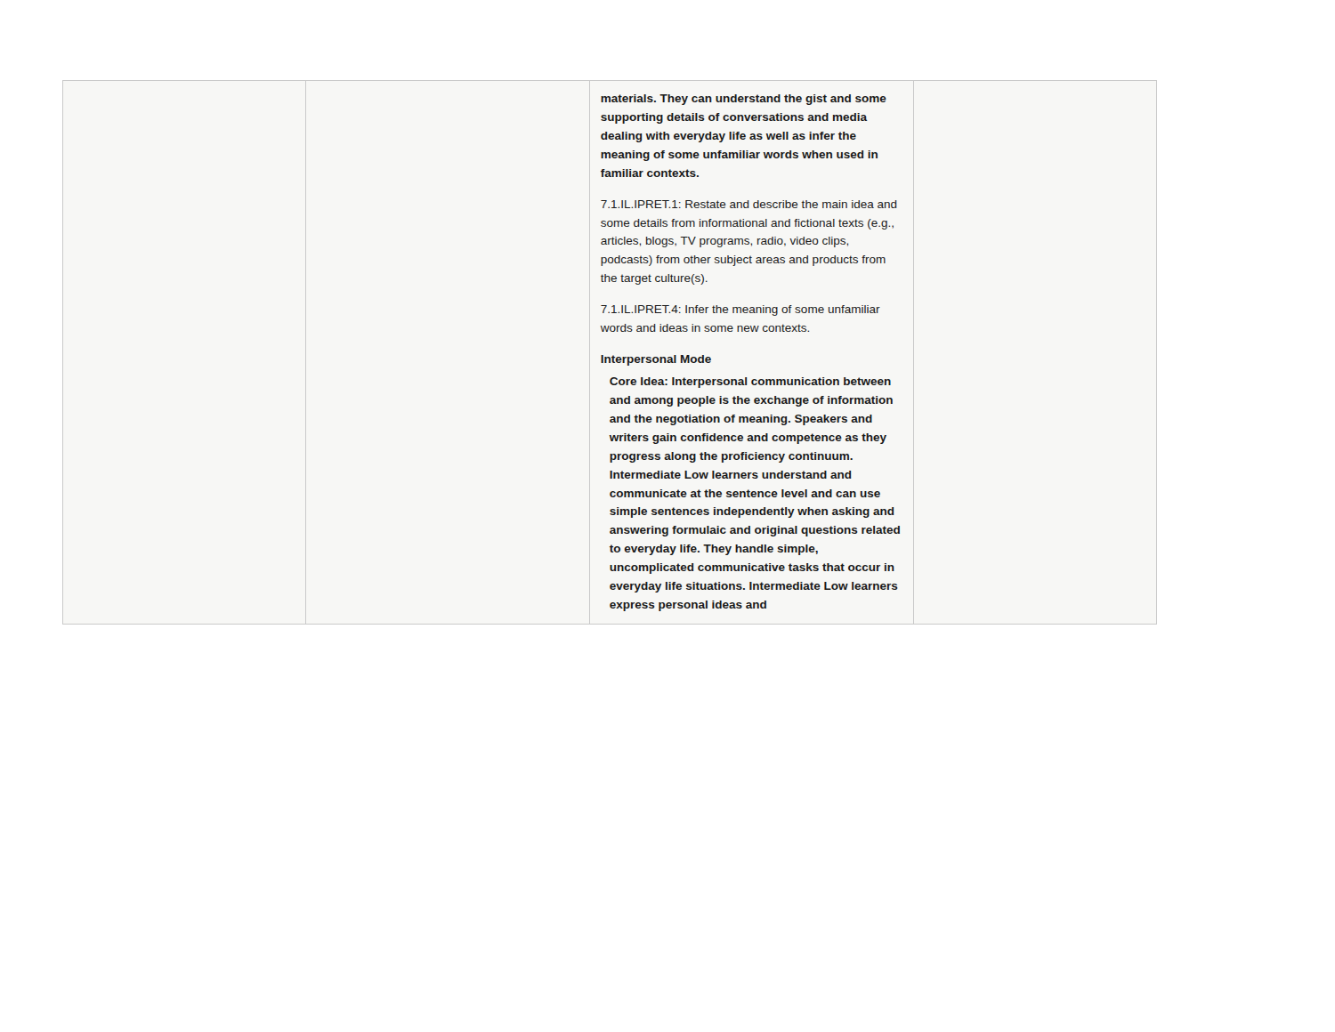| | | materials. They can understand the gist and some supporting details of conversations and media dealing with everyday life as well as infer the meaning of some unfamiliar words when used in familiar contexts. 7.1.IL.IPRET.1: Restate and describe the main idea and some details from informational and fictional texts (e.g., articles, blogs, TV programs, radio, video clips, podcasts) from other subject areas and products from the target culture(s). 7.1.IL.IPRET.4: Infer the meaning of some unfamiliar words and ideas in some new contexts. Interpersonal Mode Core Idea: Interpersonal communication between and among people is the exchange of information and the negotiation of meaning. Speakers and writers gain confidence and competence as they progress along the proficiency continuum. Intermediate Low learners understand and communicate at the sentence level and can use simple sentences independently when asking and answering formulaic and original questions related to everyday life. They handle simple, uncomplicated communicative tasks that occur in everyday life situations. Intermediate Low learners express personal ideas and | |